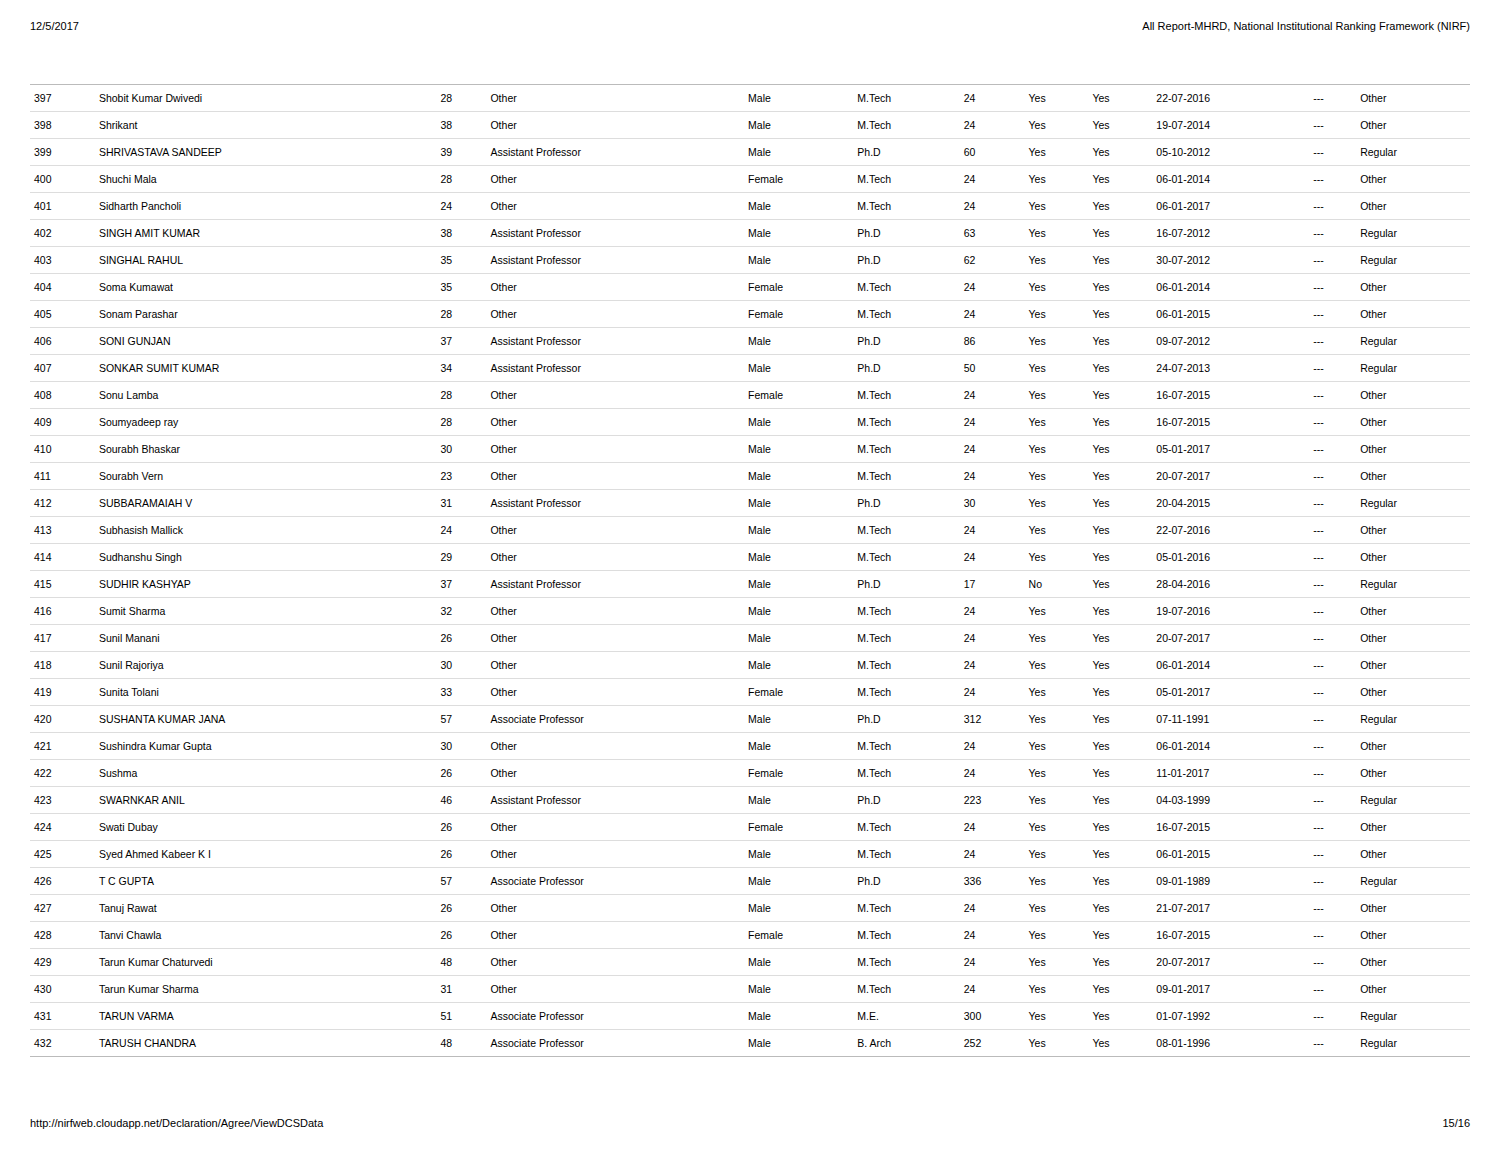12/5/2017 All Report-MHRD, National Institutional Ranking Framework (NIRF)
| 397 | Shobit Kumar Dwivedi | 28 | Other | Male | M.Tech | 24 | Yes | Yes | 22-07-2016 | --- | Other |
| 398 | Shrikant | 38 | Other | Male | M.Tech | 24 | Yes | Yes | 19-07-2014 | --- | Other |
| 399 | SHRIVASTAVA SANDEEP | 39 | Assistant Professor | Male | Ph.D | 60 | Yes | Yes | 05-10-2012 | --- | Regular |
| 400 | Shuchi Mala | 28 | Other | Female | M.Tech | 24 | Yes | Yes | 06-01-2014 | --- | Other |
| 401 | Sidharth Pancholi | 24 | Other | Male | M.Tech | 24 | Yes | Yes | 06-01-2017 | --- | Other |
| 402 | SINGH AMIT KUMAR | 38 | Assistant Professor | Male | Ph.D | 63 | Yes | Yes | 16-07-2012 | --- | Regular |
| 403 | SINGHAL RAHUL | 35 | Assistant Professor | Male | Ph.D | 62 | Yes | Yes | 30-07-2012 | --- | Regular |
| 404 | Soma Kumawat | 35 | Other | Female | M.Tech | 24 | Yes | Yes | 06-01-2014 | --- | Other |
| 405 | Sonam Parashar | 28 | Other | Female | M.Tech | 24 | Yes | Yes | 06-01-2015 | --- | Other |
| 406 | SONI GUNJAN | 37 | Assistant Professor | Male | Ph.D | 86 | Yes | Yes | 09-07-2012 | --- | Regular |
| 407 | SONKAR SUMIT KUMAR | 34 | Assistant Professor | Male | Ph.D | 50 | Yes | Yes | 24-07-2013 | --- | Regular |
| 408 | Sonu Lamba | 28 | Other | Female | M.Tech | 24 | Yes | Yes | 16-07-2015 | --- | Other |
| 409 | Soumyadeep ray | 28 | Other | Male | M.Tech | 24 | Yes | Yes | 16-07-2015 | --- | Other |
| 410 | Sourabh Bhaskar | 30 | Other | Male | M.Tech | 24 | Yes | Yes | 05-01-2017 | --- | Other |
| 411 | Sourabh Vern | 23 | Other | Male | M.Tech | 24 | Yes | Yes | 20-07-2017 | --- | Other |
| 412 | SUBBARAMAIAH V | 31 | Assistant Professor | Male | Ph.D | 30 | Yes | Yes | 20-04-2015 | --- | Regular |
| 413 | Subhasish Mallick | 24 | Other | Male | M.Tech | 24 | Yes | Yes | 22-07-2016 | --- | Other |
| 414 | Sudhanshu Singh | 29 | Other | Male | M.Tech | 24 | Yes | Yes | 05-01-2016 | --- | Other |
| 415 | SUDHIR KASHYAP | 37 | Assistant Professor | Male | Ph.D | 17 | No | Yes | 28-04-2016 | --- | Regular |
| 416 | Sumit Sharma | 32 | Other | Male | M.Tech | 24 | Yes | Yes | 19-07-2016 | --- | Other |
| 417 | Sunil Manani | 26 | Other | Male | M.Tech | 24 | Yes | Yes | 20-07-2017 | --- | Other |
| 418 | Sunil Rajoriya | 30 | Other | Male | M.Tech | 24 | Yes | Yes | 06-01-2014 | --- | Other |
| 419 | Sunita Tolani | 33 | Other | Female | M.Tech | 24 | Yes | Yes | 05-01-2017 | --- | Other |
| 420 | SUSHANTA KUMAR JANA | 57 | Associate Professor | Male | Ph.D | 312 | Yes | Yes | 07-11-1991 | --- | Regular |
| 421 | Sushindra Kumar Gupta | 30 | Other | Male | M.Tech | 24 | Yes | Yes | 06-01-2014 | --- | Other |
| 422 | Sushma | 26 | Other | Female | M.Tech | 24 | Yes | Yes | 11-01-2017 | --- | Other |
| 423 | SWARNKAR ANIL | 46 | Assistant Professor | Male | Ph.D | 223 | Yes | Yes | 04-03-1999 | --- | Regular |
| 424 | Swati Dubay | 26 | Other | Female | M.Tech | 24 | Yes | Yes | 16-07-2015 | --- | Other |
| 425 | Syed Ahmed Kabeer K I | 26 | Other | Male | M.Tech | 24 | Yes | Yes | 06-01-2015 | --- | Other |
| 426 | T C GUPTA | 57 | Associate Professor | Male | Ph.D | 336 | Yes | Yes | 09-01-1989 | --- | Regular |
| 427 | Tanuj Rawat | 26 | Other | Male | M.Tech | 24 | Yes | Yes | 21-07-2017 | --- | Other |
| 428 | Tanvi Chawla | 26 | Other | Female | M.Tech | 24 | Yes | Yes | 16-07-2015 | --- | Other |
| 429 | Tarun Kumar Chaturvedi | 48 | Other | Male | M.Tech | 24 | Yes | Yes | 20-07-2017 | --- | Other |
| 430 | Tarun Kumar Sharma | 31 | Other | Male | M.Tech | 24 | Yes | Yes | 09-01-2017 | --- | Other |
| 431 | TARUN VARMA | 51 | Associate Professor | Male | M.E. | 300 | Yes | Yes | 01-07-1992 | --- | Regular |
| 432 | TARUSH CHANDRA | 48 | Associate Professor | Male | B. Arch | 252 | Yes | Yes | 08-01-1996 | --- | Regular |
http://nirfweb.cloudapp.net/Declaration/Agree/ViewDCSData 15/16